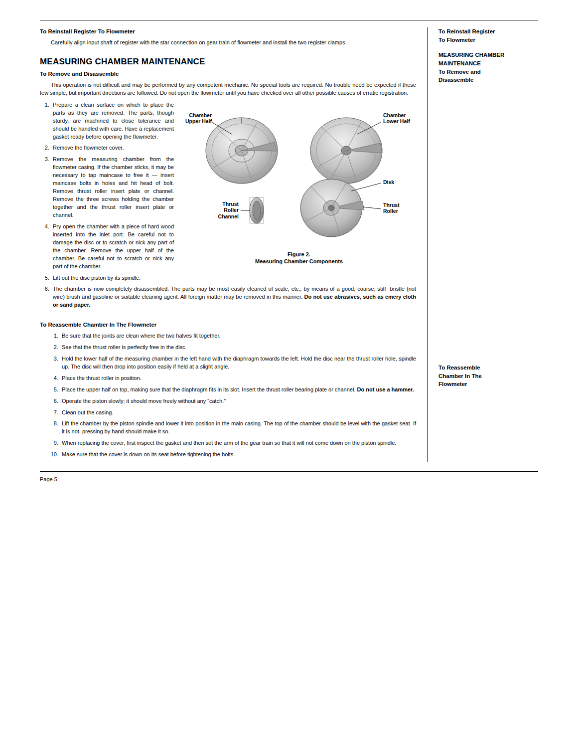To Reinstall Register To Flowmeter
Carefully align input shaft of register with the star connection on gear train of flowmeter and install the two register clamps.
MEASURING CHAMBER MAINTENANCE
To Remove and Disassemble
This operation is not difficult and may be performed by any competent mechanic. No special tools are required. No trouble need be expected if these few simple, but important directions are followed. Do not open the flowmeter until you have checked over all other possible causes of erratic registration.
Chamber
Upper Half
Chamber
Lower Half
Thrust
Roller
Channel
Disk
Thrust
Roller
Figure 2.
Measuring Chamber Components
Prepare a clean surface on which to place the parts as they are removed. The parts, though sturdy, are machined to close tolerance and should be handled with care. Have a replacement gasket ready before opening the flowmeter.
Remove the flowmeter cover.
Remove the measuring chamber from the flowmeter casing. If the chamber sticks, it may be necessary to tap maincase to free it — insert maincase bolts in holes and hit head of bolt. Remove thrust roller insert plate or channel. Remove the three screws holding the chamber together and the thrust roller insert plate or channel.
Pry open the chamber with a piece of hard wood inserted into the inlet port. Be careful not to damage the disc or to scratch or nick any part of the chamber. Remove the upper half of the chamber. Be careful not to scratch or nick any part of the chamber.
Lift out the disc piston by its spindle.
The chamber is now completely disassembled. The parts may be most easily cleaned of scale, etc., by means of a good, coarse, stiff bristle (not wire) brush and gasoline or suitable cleaning agent. All foreign matter may be removed in this manner. Do not use abrasives, such as emery cloth or sand paper.
To Reassemble Chamber In The Flowmeter
Be sure that the joints are clean where the two halves fit together.
See that the thrust roller is perfectly free in the disc.
Hold the lower half of the measuring chamber in the left hand with the diaphragm towards the left. Hold the disc near the thrust roller hole, spindle up. The disc will then drop into position easily if held at a slight angle.
Place the thrust roller in position.
Place the upper half on top, making sure that the diaphragm fits in its slot. Insert the thrust roller bearing plate or channel. Do not use a hammer.
Operate the piston slowly; it should move freely without any “catch.”
Clean out the casing.
Lift the chamber by the piston spindle and lower it into position in the main casing. The top of the chamber should be level with the gasket seat. If it is not, pressing by hand should make it so.
When replacing the cover, first inspect the gasket and then set the arm of the gear train so that it will not come down on the piston spindle.
Make sure that the cover is down on its seat before tightening the bolts.
To Reinstall Register
To Flowmeter
MEASURING CHAMBER
MAINTENANCE
To Remove and
Disassemble
To Reassemble
Chamber In The
Flowmeter
Page 5